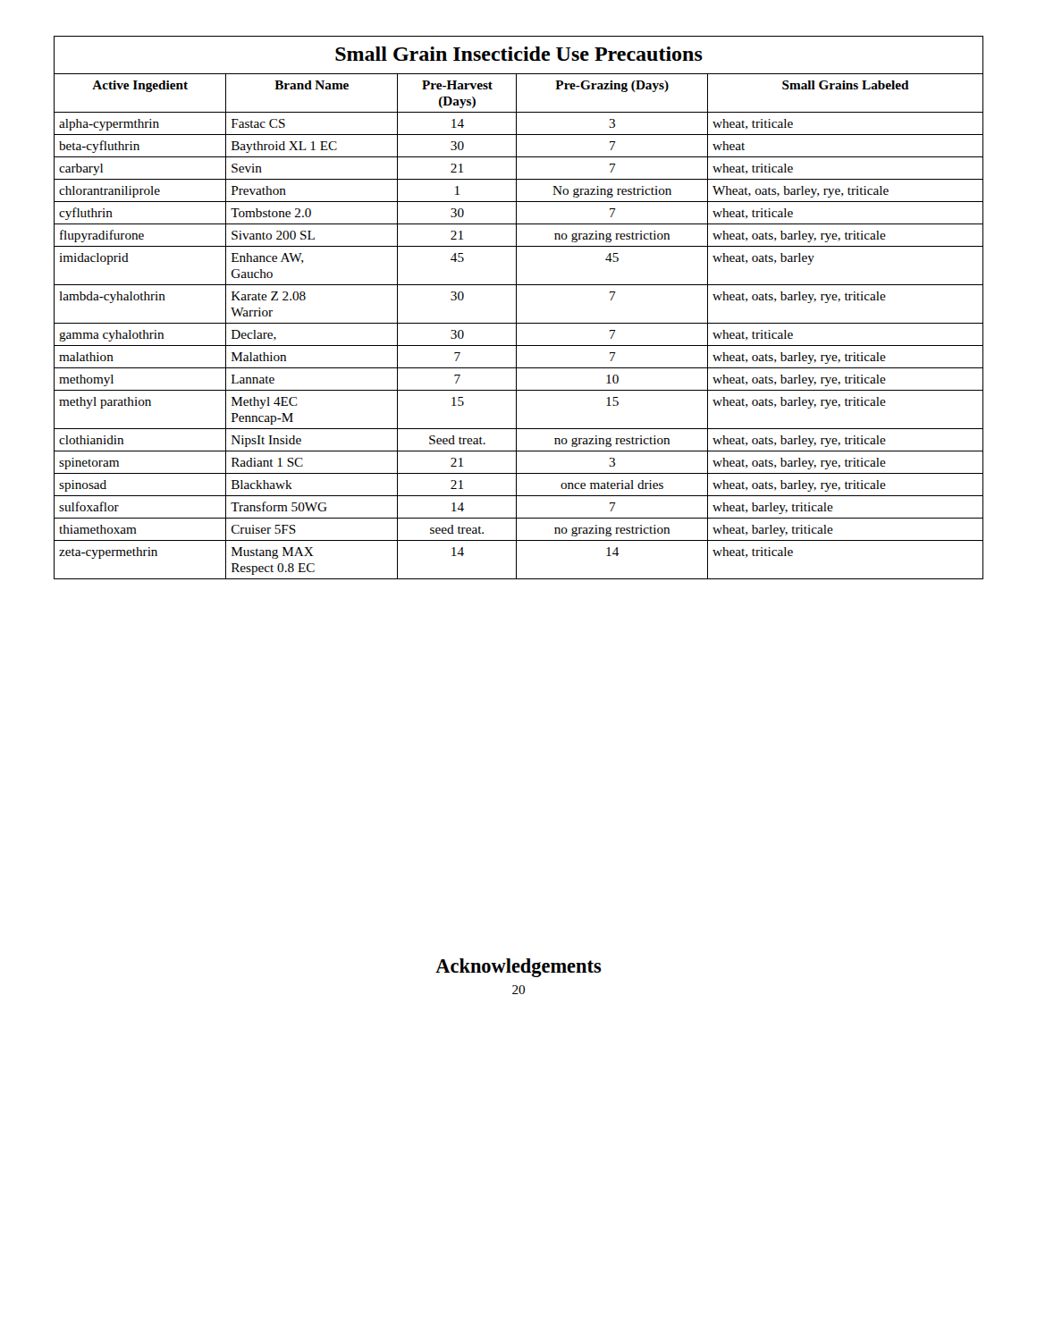Small Grain Insecticide Use Precautions
| Active Ingedient | Brand Name | Pre-Harvest (Days) | Pre-Grazing (Days) | Small Grains Labeled |
| --- | --- | --- | --- | --- |
| alpha-cypermthrin | Fastac CS | 14 | 3 | wheat, triticale |
| beta-cyfluthrin | Baythroid XL 1 EC | 30 | 7 | wheat |
| carbaryl | Sevin | 21 | 7 | wheat, triticale |
| chlorantraniliprole | Prevathon | 1 | No grazing restriction | Wheat, oats, barley, rye, triticale |
| cyfluthrin | Tombstone 2.0 | 30 | 7 | wheat, triticale |
| flupyradifurone | Sivanto 200 SL | 21 | no grazing restriction | wheat, oats, barley, rye, triticale |
| imidacloprid | Enhance AW, Gaucho | 45 | 45 | wheat, oats, barley |
| lambda-cyhalothrin | Karate Z 2.08 Warrior | 30 | 7 | wheat, oats, barley, rye, triticale |
| gamma cyhalothrin | Declare, | 30 | 7 | wheat, triticale |
| malathion | Malathion | 7 | 7 | wheat, oats, barley, rye, triticale |
| methomyl | Lannate | 7 | 10 | wheat, oats, barley, rye, triticale |
| methyl parathion | Methyl 4EC Penncap-M | 15 | 15 | wheat, oats, barley, rye, triticale |
| clothianidin | NipsIt Inside | Seed treat. | no grazing restriction | wheat, oats, barley, rye, triticale |
| spinetoram | Radiant 1 SC | 21 | 3 | wheat, oats, barley, rye, triticale |
| spinosad | Blackhawk | 21 | once material dries | wheat, oats, barley, rye, triticale |
| sulfoxaflor | Transform 50WG | 14 | 7 | wheat, barley, triticale |
| thiamethoxam | Cruiser 5FS | seed treat. | no grazing restriction | wheat, barley, triticale |
| zeta-cypermethrin | Mustang MAX Respect 0.8 EC | 14 | 14 | wheat, triticale |
Acknowledgements
20